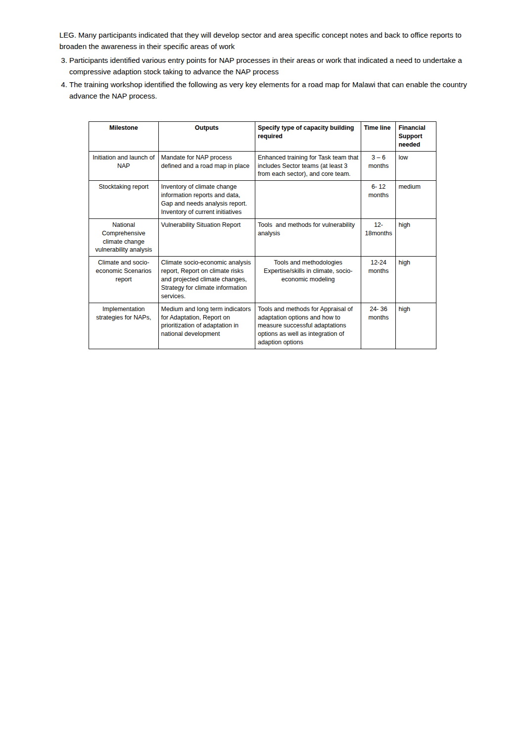LEG. Many participants indicated that they will develop sector and area specific concept notes and back to office reports to broaden the awareness in their specific areas of work
Participants identified various entry points for NAP processes in their areas or work that indicated a need to undertake a compressive adaption stock taking to advance the NAP process
The training workshop identified the following as very key elements for a road map for Malawi that can enable the country advance the NAP process.
| Milestone | Outputs | Specify type of capacity building required | Time line | Financial Support needed |
| --- | --- | --- | --- | --- |
| Initiation and launch of NAP | Mandate for NAP process defined and a road map in place | Enhanced training for Task team that includes Sector teams (at least 3 from each sector), and core team. | 3 – 6 months | low |
| Stocktaking report | Inventory of climate change information reports and data, Gap and needs analysis report. Inventory of current initiatives | | 6- 12 months | medium |
| National Comprehensive climate change vulnerability analysis | Vulnerability Situation Report | Tools and methods for vulnerability analysis | 12-18months | high |
| Climate and socio-economic Scenarios report | Climate socio-economic analysis report, Report on climate risks and projected climate changes, Strategy for climate information services. | Tools and methodologies Expertise/skills in climate, socio-economic modeling | 12-24 months | high |
| Implementation strategies for NAPs, | Medium and long term indicators for Adaptation, Report on prioritization of adaptation in national development | Tools and methods for Appraisal of adaptation options and how to measure successful adaptations options as well as integration of adaption options | 24- 36 months | high |